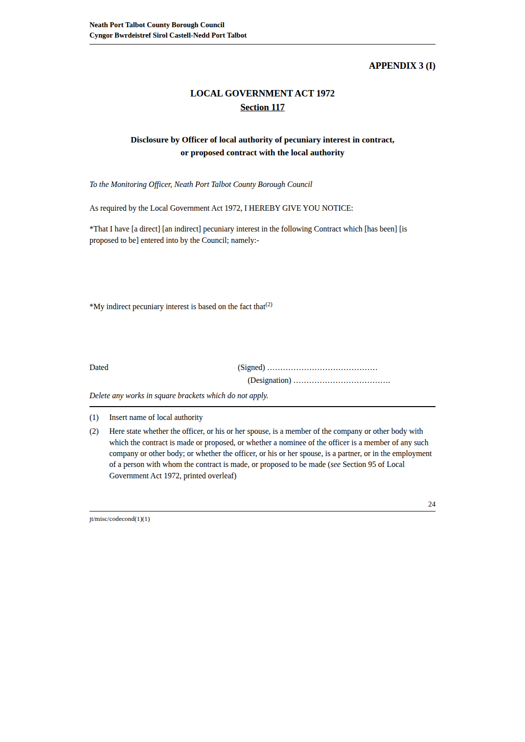Neath Port Talbot County Borough Council
Cyngor Bwrdeistref Sirol Castell-Nedd Port Talbot
APPENDIX 3 (I)
LOCAL GOVERNMENT ACT 1972
Section 117
Disclosure by Officer of local authority of pecuniary interest in contract,
or proposed contract with the local authority
To the Monitoring Officer, Neath Port Talbot County Borough Council
As required by the Local Government Act 1972, I HEREBY GIVE YOU NOTICE:
*That I have [a direct] [an indirect] pecuniary interest in the following Contract which [has been] [is proposed to be] entered into by the Council; namely:-
*My indirect pecuniary interest is based on the fact that(2)
Dated
(Signed) ……………………………………
(Designation) ……………………………….
Delete any works in square brackets which do not apply.
(1) Insert name of local authority
(2) Here state whether the officer, or his or her spouse, is a member of the company or other body with which the contract is made or proposed, or whether a nominee of the officer is a member of any such company or other body; or whether the officer, or his or her spouse, is a partner, or in the employment of a person with whom the contract is made, or proposed to be made (see Section 95 of Local Government Act 1972, printed overleaf)
24
jt/misc/codecond(1)(1)